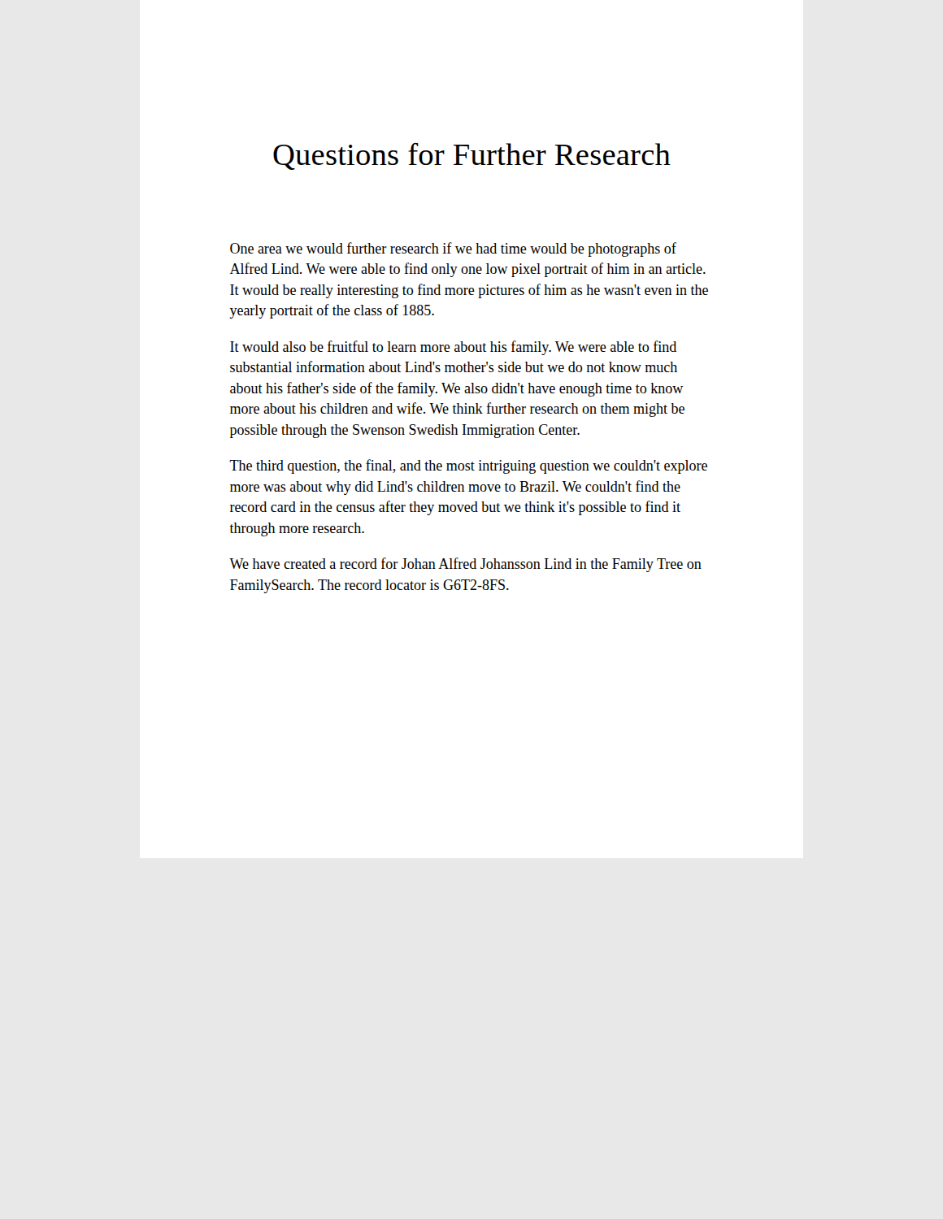Questions for Further Research
One area we would further research if we had time would be photographs of Alfred Lind. We were able to find only one low pixel portrait of him in an article. It would be really interesting to find more pictures of him as he wasn't even in the yearly portrait of the class of 1885.
It would also be fruitful to learn more about his family. We were able to find substantial information about Lind's mother's side but we do not know much about his father's side of the family. We also didn't have enough time to know more about his children and wife. We think further research on them might be possible through the Swenson Swedish Immigration Center.
The third question, the final, and the most intriguing question we couldn't explore more was about why did Lind's children move to Brazil. We couldn't find the record card in the census after they moved but we think it's possible to find it through more research.
We have created a record for Johan Alfred Johansson Lind in the Family Tree on FamilySearch. The record locator is G6T2-8FS.